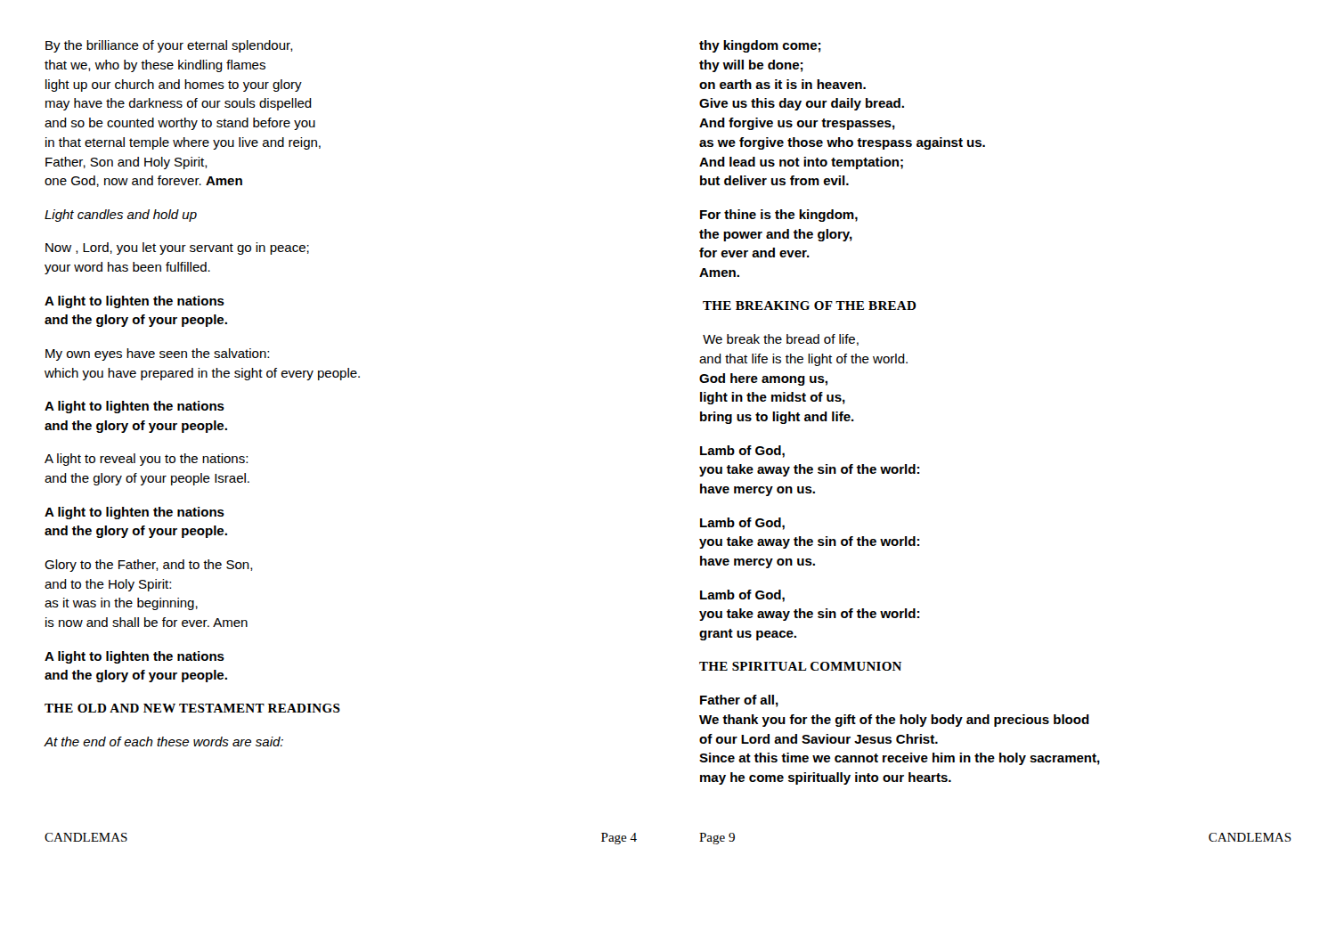By the brilliance of your eternal splendour,
that we, who by these kindling flames
light up our church and homes to your glory
may have the darkness of our souls dispelled
and so be counted worthy to stand before you
in that eternal temple where you live and reign,
Father, Son and Holy Spirit,
one God, now and forever. Amen
Light candles and hold up
Now , Lord, you let your servant go in peace;
your word has been fulfilled.
A light to lighten the nations
and the glory of your people.
My own eyes have seen the salvation:
which you have prepared in the sight of every people.
A light to lighten the nations
and the glory of your people.
A light to reveal you to the nations:
and the glory of your people Israel.
A light to lighten the nations
and the glory of your people.
Glory to the Father, and to the Son,
and to the Holy Spirit:
as it was in the beginning,
is now and shall be for ever. Amen
A light to lighten the nations
and the glory of your people.
THE OLD AND NEW TESTAMENT READINGS
At the end of each these words are said:
thy kingdom come;
thy will be done;
on earth as it is in heaven.
Give us this day our daily bread.
And forgive us our trespasses,
as we forgive those who trespass against us.
And lead us not into temptation;
but deliver us from evil.
For thine is the kingdom,
the power and the glory,
for ever and ever.
Amen.
THE BREAKING OF THE BREAD
We break the bread of life,
and that life is the light of the world.
God here among us,
light in the midst of us,
bring us to light and life.
Lamb of God,
you take away the sin of the world:
have mercy on us.
Lamb of God,
you take away the sin of the world:
have mercy on us.
Lamb of God,
you take away the sin of the world:
grant us peace.
THE SPIRITUAL COMMUNION
Father of all,
We thank you for the gift of the holy body and precious blood
of our Lord and Saviour Jesus Christ.
Since at this time we cannot receive him in the holy sacrament,
may he come spiritually into our hearts.
CANDLEMAS Page 4
Page 9 CANDLEMAS